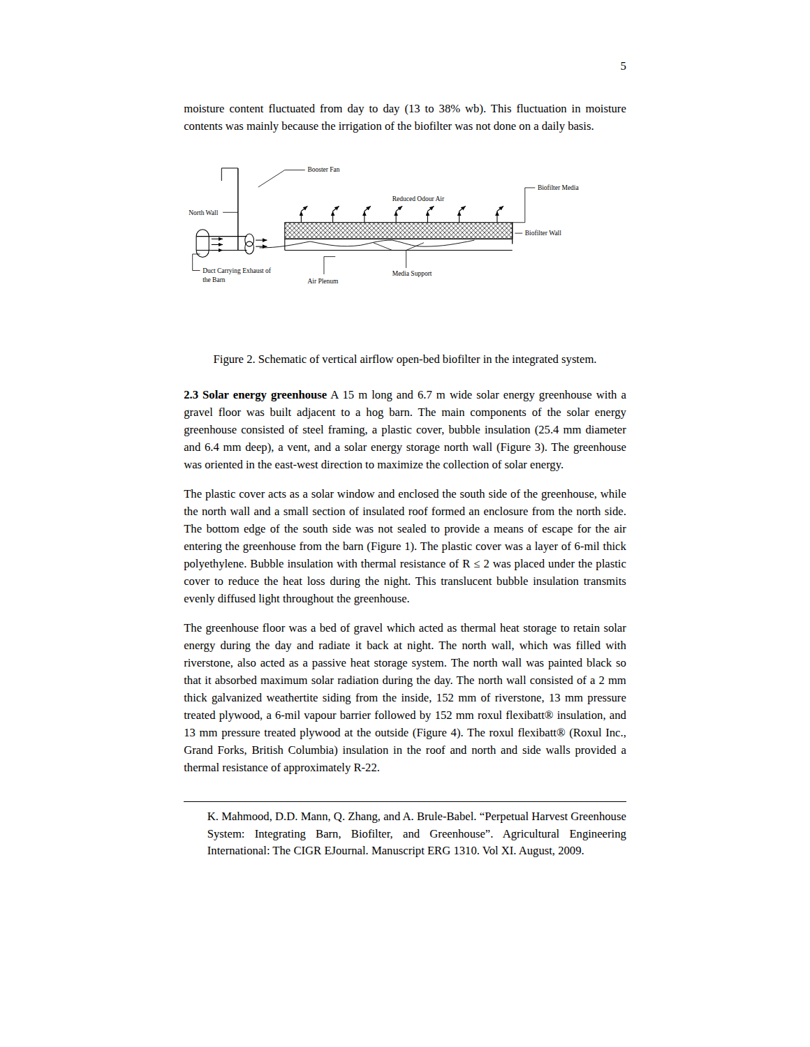5
moisture content fluctuated from day to day (13 to 38% wb). This fluctuation in moisture contents was mainly because the irrigation of the biofilter was not done on a daily basis.
Booster Fan Reduced Odour Air Biofilter Media North Wall Biofilter Wall Duct Carrying Exhaust of the Barn Air Plenum Media Support
Figure 2. Schematic of vertical airflow open-bed biofilter in the integrated system.
2.3 Solar energy greenhouse A 15 m long and 6.7 m wide solar energy greenhouse with a gravel floor was built adjacent to a hog barn. The main components of the solar energy greenhouse consisted of steel framing, a plastic cover, bubble insulation (25.4 mm diameter and 6.4 mm deep), a vent, and a solar energy storage north wall (Figure 3). The greenhouse was oriented in the east-west direction to maximize the collection of solar energy.
The plastic cover acts as a solar window and enclosed the south side of the greenhouse, while the north wall and a small section of insulated roof formed an enclosure from the north side. The bottom edge of the south side was not sealed to provide a means of escape for the air entering the greenhouse from the barn (Figure 1). The plastic cover was a layer of 6-mil thick polyethylene. Bubble insulation with thermal resistance of R ≤ 2 was placed under the plastic cover to reduce the heat loss during the night. This translucent bubble insulation transmits evenly diffused light throughout the greenhouse.
The greenhouse floor was a bed of gravel which acted as thermal heat storage to retain solar energy during the day and radiate it back at night. The north wall, which was filled with riverstone, also acted as a passive heat storage system. The north wall was painted black so that it absorbed maximum solar radiation during the day. The north wall consisted of a 2 mm thick galvanized weathertite siding from the inside, 152 mm of riverstone, 13 mm pressure treated plywood, a 6-mil vapour barrier followed by 152 mm roxul flexibatt® insulation, and 13 mm pressure treated plywood at the outside (Figure 4). The roxul flexibatt® (Roxul Inc., Grand Forks, British Columbia) insulation in the roof and north and side walls provided a thermal resistance of approximately R-22.
K. Mahmood, D.D. Mann, Q. Zhang, and A. Brule-Babel. “Perpetual Harvest Greenhouse System: Integrating Barn, Biofilter, and Greenhouse”. Agricultural Engineering International: The CIGR EJournal. Manuscript ERG 1310. Vol XI. August, 2009.